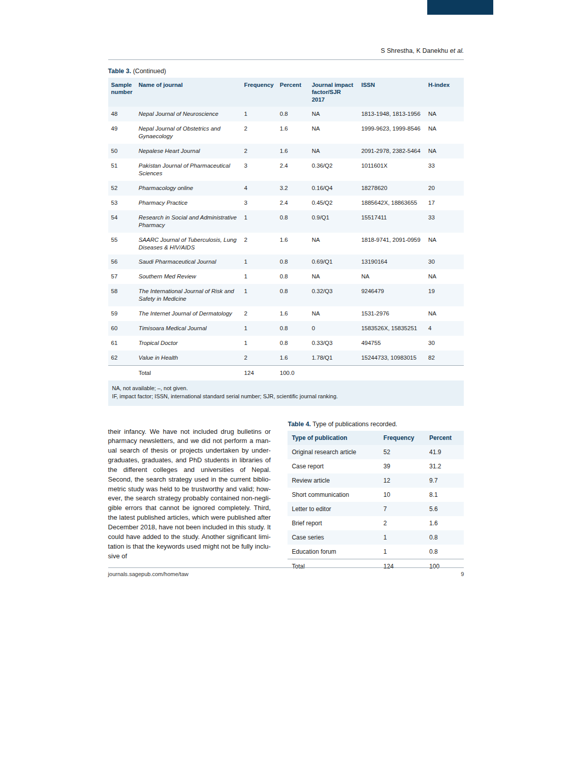S Shrestha, K Danekhu et al.
Table 3. (Continued)
| Sample number | Name of journal | Frequency | Percent | Journal impact factor/SJR 2017 | ISSN | H-index |
| --- | --- | --- | --- | --- | --- | --- |
| 48 | Nepal Journal of Neuroscience | 1 | 0.8 | NA | 1813-1948, 1813-1956 | NA |
| 49 | Nepal Journal of Obstetrics and Gynaecology | 2 | 1.6 | NA | 1999-9623, 1999-8546 | NA |
| 50 | Nepalese Heart Journal | 2 | 1.6 | NA | 2091-2978, 2382-5464 | NA |
| 51 | Pakistan Journal of Pharmaceutical Sciences | 3 | 2.4 | 0.36/Q2 | 1011601X | 33 |
| 52 | Pharmacology online | 4 | 3.2 | 0.16/Q4 | 18278620 | 20 |
| 53 | Pharmacy Practice | 3 | 2.4 | 0.45/Q2 | 1885642X, 18863655 | 17 |
| 54 | Research in Social and Administrative Pharmacy | 1 | 0.8 | 0.9/Q1 | 15517411 | 33 |
| 55 | SAARC Journal of Tuberculosis, Lung Diseases & HIV/AIDS | 2 | 1.6 | NA | 1818-9741, 2091-0959 | NA |
| 56 | Saudi Pharmaceutical Journal | 1 | 0.8 | 0.69/Q1 | 13190164 | 30 |
| 57 | Southern Med Review | 1 | 0.8 | NA | NA | NA |
| 58 | The International Journal of Risk and Safety in Medicine | 1 | 0.8 | 0.32/Q3 | 9246479 | 19 |
| 59 | The Internet Journal of Dermatology | 2 | 1.6 | NA | 1531-2976 | NA |
| 60 | Timisoara Medical Journal | 1 | 0.8 | 0 | 1583526X, 15835251 | 4 |
| 61 | Tropical Doctor | 1 | 0.8 | 0.33/Q3 | 494755 | 30 |
| 62 | Value in Health | 2 | 1.6 | 1.78/Q1 | 15244733, 10983015 | 82 |
| | Total | 124 | 100.0 | | | |
NA, not available; –, not given.
IF, impact factor; ISSN, international standard serial number; SJR, scientific journal ranking.
their infancy. We have not included drug bulletins or pharmacy newsletters, and we did not perform a manual search of thesis or projects undertaken by undergraduates, graduates, and PhD students in libraries of the different colleges and universities of Nepal. Second, the search strategy used in the current bibliometric study was held to be trustworthy and valid; however, the search strategy probably contained non-negligible errors that cannot be ignored completely. Third, the latest published articles, which were published after December 2018, have not been included in this study. It could have added to the study. Another significant limitation is that the keywords used might not be fully inclusive of
Table 4. Type of publications recorded.
| Type of publication | Frequency | Percent |
| --- | --- | --- |
| Original research article | 52 | 41.9 |
| Case report | 39 | 31.2 |
| Review article | 12 | 9.7 |
| Short communication | 10 | 8.1 |
| Letter to editor | 7 | 5.6 |
| Brief report | 2 | 1.6 |
| Case series | 1 | 0.8 |
| Education forum | 1 | 0.8 |
| Total | 124 | 100 |
journals.sagepub.com/home/taw 9